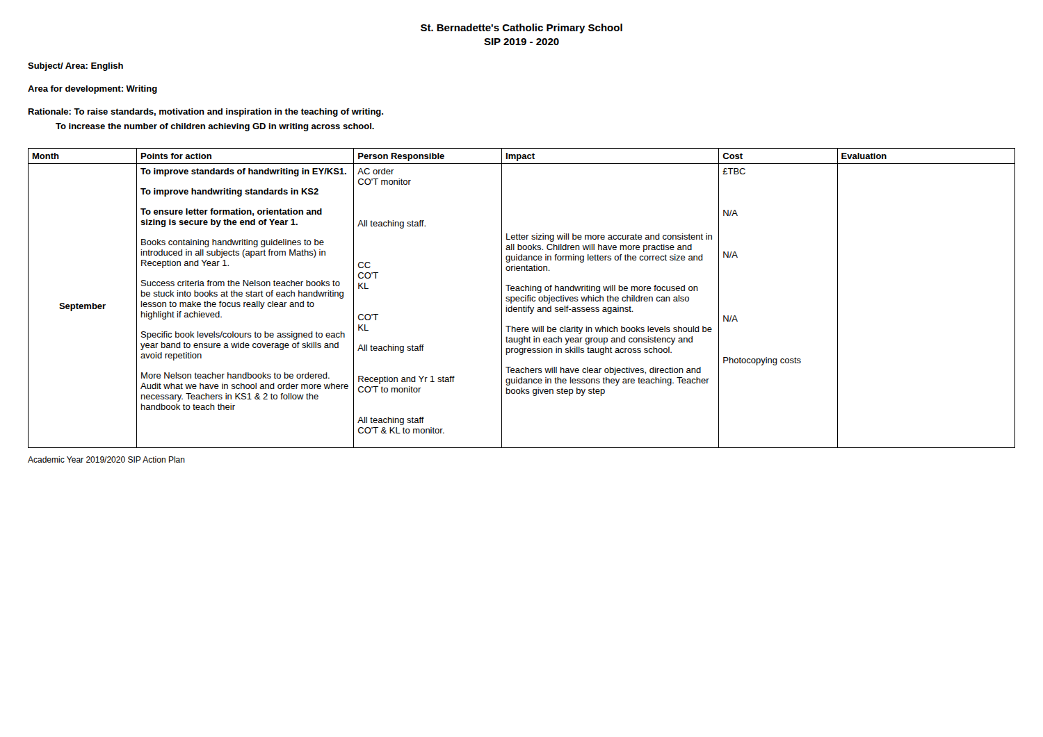St. Bernadette's Catholic Primary School
SIP 2019 - 2020
Subject/ Area: English
Area for development: Writing
Rationale: To raise standards, motivation and inspiration in the teaching of writing.
To increase the number of children achieving GD in writing across school.
| Month | Points for action | Person Responsible | Impact | Cost | Evaluation |
| --- | --- | --- | --- | --- | --- |
| September | To improve standards of handwriting in EY/KS1. To improve handwriting standards in KS2 To ensure letter formation, orientation and sizing is secure by the end of Year 1. Books containing handwriting guidelines to be introduced in all subjects (apart from Maths) in Reception and Year 1. Success criteria from the Nelson teacher books to be stuck into books at the start of each handwriting lesson to make the focus really clear and to highlight if achieved. Specific book levels/colours to be assigned to each year band to ensure a wide coverage of skills and avoid repetition More Nelson teacher handbooks to be ordered. Audit what we have in school and order more where necessary. Teachers in KS1 & 2 to follow the handbook to teach their | AC order CO'T monitor All teaching staff. CC CO'T KL CO'T KL All teaching staff Reception and Yr 1 staff CO'T to monitor All teaching staff CO'T & KL to monitor. | Letter sizing will be more accurate and consistent in all books. Children will have more practise and guidance in forming letters of the correct size and orientation. Teaching of handwriting will be more focused on specific objectives which the children can also identify and self-assess against. There will be clarity in which books levels should be taught in each year group and consistency and progression in skills taught across school. Teachers will have clear objectives, direction and guidance in the lessons they are teaching. Teacher books given step by step | £TBC N/A N/A N/A Photocopying costs | |
Academic Year 2019/2020 SIP Action Plan